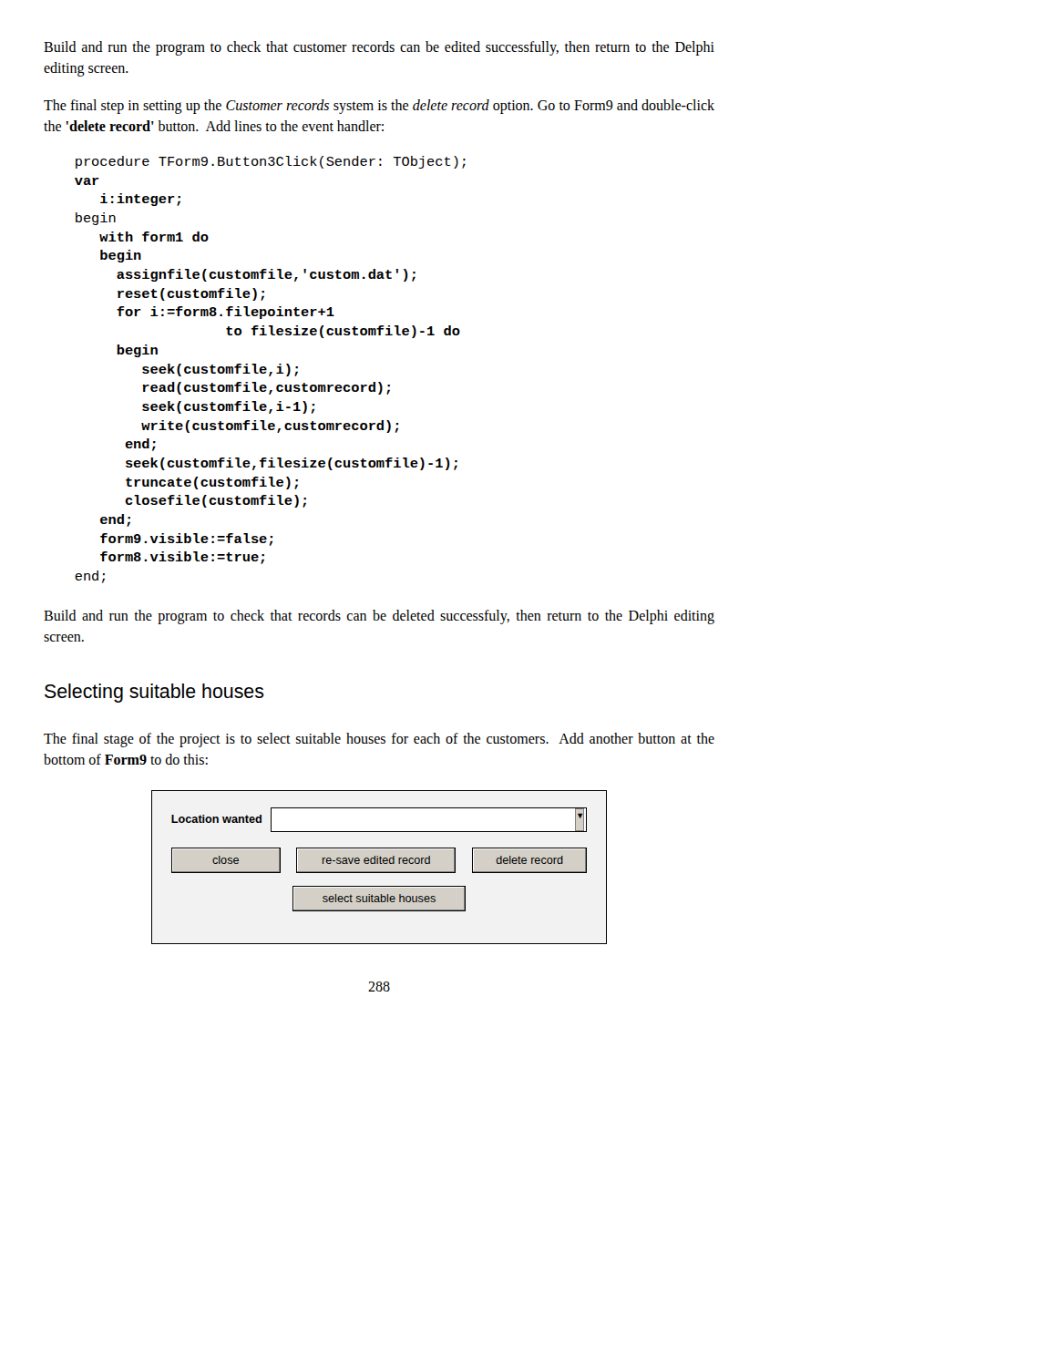Build and run the program to check that customer records can be edited successfully, then return to the Delphi editing screen.
The final step in setting up the Customer records system is the delete record option. Go to Form9 and double-click the 'delete record' button. Add lines to the event handler:
procedure TForm9.Button3Click(Sender: TObject); var i:integer; begin with form1 do begin assignfile(customfile,'custom.dat'); reset(customfile); for i:=form8.filepointer+1 to filesize(customfile)-1 do begin seek(customfile,i); read(customfile,customrecord); seek(customfile,i-1); write(customfile,customrecord); end; seek(customfile,filesize(customfile)-1); truncate(customfile); closefile(customfile); end; form9.visible:=false; form8.visible:=true; end;
Build and run the program to check that records can be deleted successfuly, then return to the Delphi editing screen.
Selecting suitable houses
The final stage of the project is to select suitable houses for each of the customers. Add another button at the bottom of Form9 to do this:
Location wanted
close re-save edited record delete record
select suitable houses
288